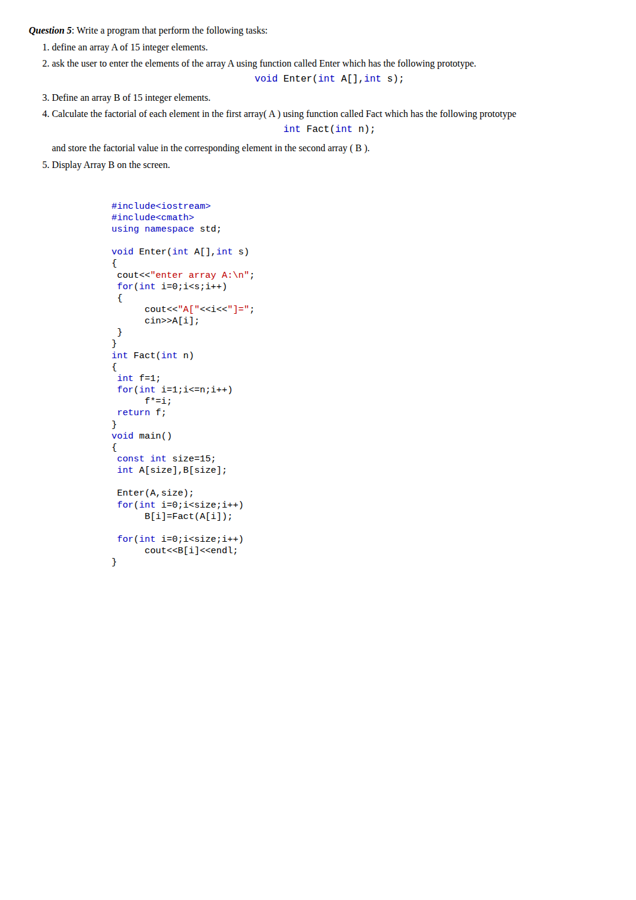Question 5: Write a program that perform the following tasks:
define an array A of 15 integer elements.
ask the user to enter the elements of the array A using function called Enter which has the following prototype.
void Enter(int A[],int s);
Define an array B of 15 integer elements.
Calculate the factorial of each element in the first array( A ) using function called Fact which has the following prototype
int Fact(int n);
and store the factorial value in the corresponding element in the second array ( B ).
Display Array B on the screen.
#include<iostream>
#include<cmath>
using namespace std;

void Enter(int A[],int s)
{
 cout<<"enter array A:\n";
 for(int i=0;i<s;i++)
 {
      cout<<"A["<<i<<"]=";
      cin>>A[i];
 }
}
int Fact(int n)
{
 int f=1;
 for(int i=1;i<=n;i++)
      f*=i;
 return f;
}
void main()
{
 const int size=15;
 int A[size],B[size];

 Enter(A,size);
 for(int i=0;i<size;i++)
      B[i]=Fact(A[i]);

 for(int i=0;i<size;i++)
      cout<<B[i]<<endl;
}